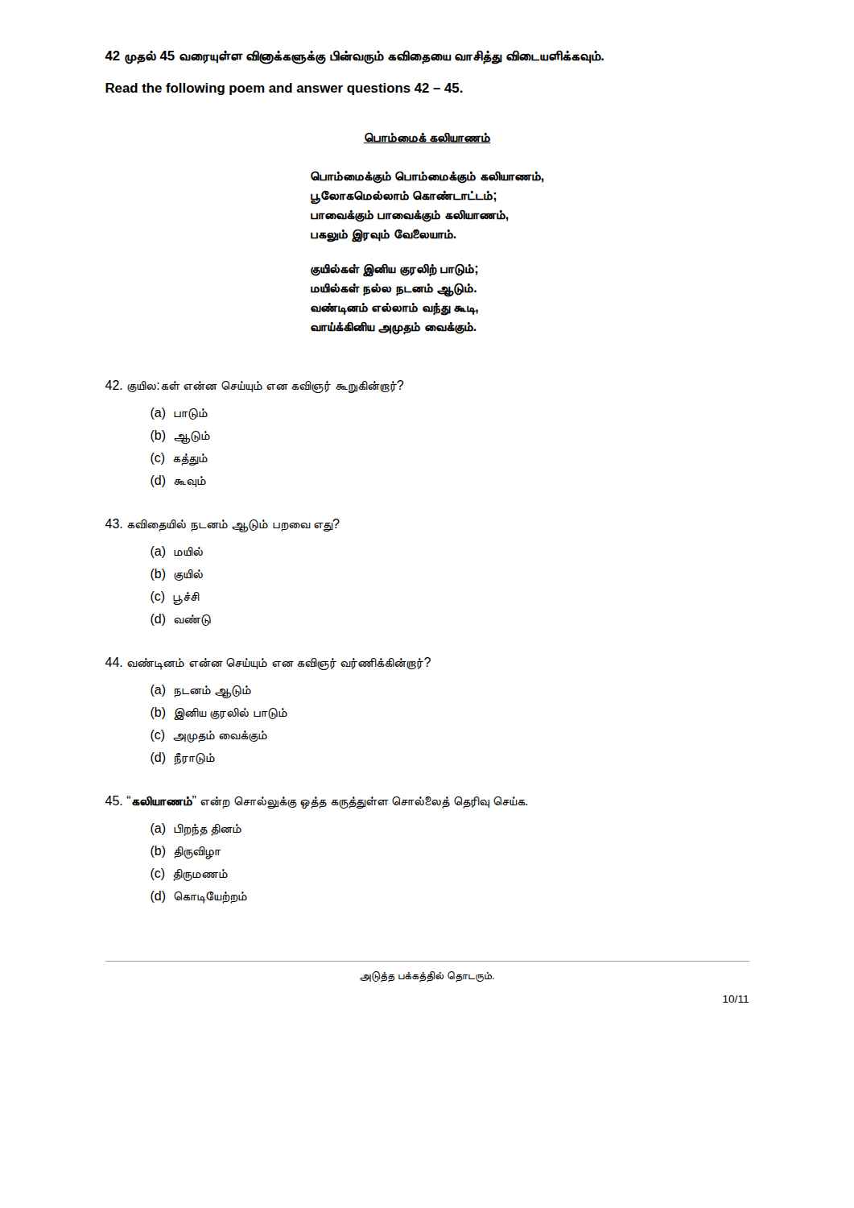42 முதல் 45 வரையுள்ள வினாக்களுக்கு பின்வரும் கவிதையை வாசித்து விடையளிக்கவும்.
Read the following poem and answer questions 42 – 45.
பொம்மைக் கலியாணம்
பொம்மைக்கும் பொம்மைக்கும் கலியாணம்,
பூலோகமெல்லாம் கொண்டாட்டம்;
பாவைக்கும் பாவைக்கும் கலியாணம்,
பகலும் இரவும் வேலையாம்.
குயில்கள் இனிய குரலிற் பாடும்;
மயில்கள் நல்ல நடனம் ஆடும்.
வண்டினம் எல்லாம் வந்து கூடி,
வாய்க்கினிய அமுதம் வைக்கும்.
குயில:கள் என்ன செய்யும் என கவிஞர் கூறுகின்றார்?
பாடும்
ஆடும்
கத்தும்
கூவும்
கவிதையில் நடனம் ஆடும் பறவை எது?
மயில்
குயில்
பூச்சி
வண்டு
வண்டினம் என்ன செய்யும் என கவிஞர் வர்ணிக்கின்றார்?
நடனம் ஆடும்
இனிய குரலில் பாடும்
அமுதம் வைக்கும்
நீராடும்
“கலியாணம்” என்ற சொல்லுக்கு ஒத்த கருத்துள்ள சொல்லைத் தெரிவு செய்க.
பிறந்த தினம்
திருவிழா
திருமணம்
கொடியேற்றம்
அடுத்த பக்கத்தில் தொடரும்.
10/11